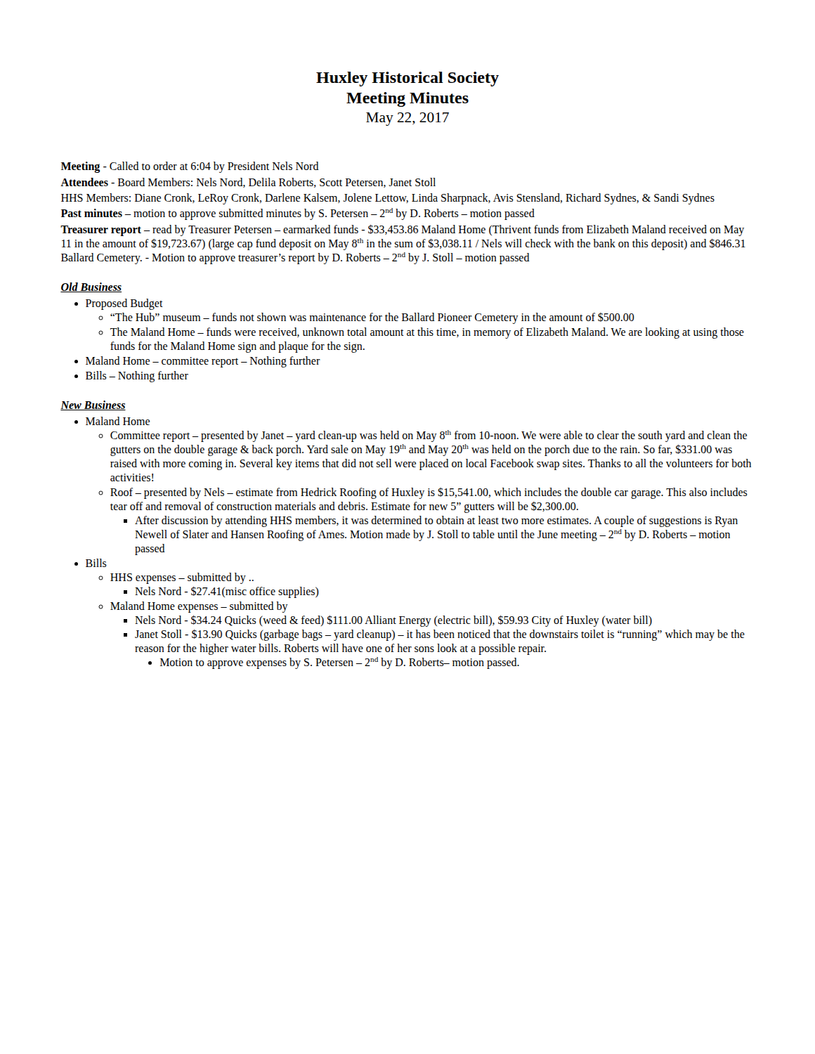Huxley Historical SocietyMeeting Minutes
May 22, 2017
Meeting - Called to order at 6:04 by President Nels Nord
Attendees - Board Members: Nels Nord, Delila Roberts, Scott Petersen, Janet Stoll
HHS Members: Diane Cronk, LeRoy Cronk, Darlene Kalsem, Jolene Lettow, Linda Sharpnack, Avis Stensland, Richard Sydnes, & Sandi Sydnes
Past minutes – motion to approve submitted minutes by S. Petersen – 2nd by D. Roberts – motion passed
Treasurer report – read by Treasurer Petersen – earmarked funds - $33,453.86 Maland Home (Thrivent funds from Elizabeth Maland received on May 11 in the amount of $19,723.67) (large cap fund deposit on May 8th in the sum of $3,038.11 / Nels will check with the bank on this deposit) and $846.31 Ballard Cemetery. - Motion to approve treasurer’s report by D. Roberts – 2nd by J. Stoll – motion passed
Old Business
Proposed Budget
“The Hub” museum – funds not shown was maintenance for the Ballard Pioneer Cemetery in the amount of $500.00
The Maland Home – funds were received, unknown total amount at this time, in memory of Elizabeth Maland. We are looking at using those funds for the Maland Home sign and plaque for the sign.
Maland Home – committee report – Nothing further
Bills – Nothing further
New Business
Maland Home
Committee report – presented by Janet – yard clean-up was held on May 8th from 10-noon. We were able to clear the south yard and clean the gutters on the double garage & back porch. Yard sale on May 19th and May 20th was held on the porch due to the rain. So far, $331.00 was raised with more coming in. Several key items that did not sell were placed on local Facebook swap sites. Thanks to all the volunteers for both activities!
Roof – presented by Nels – estimate from Hedrick Roofing of Huxley is $15,541.00, which includes the double car garage. This also includes tear off and removal of construction materials and debris. Estimate for new 5” gutters will be $2,300.00.
After discussion by attending HHS members, it was determined to obtain at least two more estimates. A couple of suggestions is Ryan Newell of Slater and Hansen Roofing of Ames. Motion made by J. Stoll to table until the June meeting – 2nd by D. Roberts – motion passed
Bills
HHS expenses – submitted by ..
Nels Nord - $27.41(misc office supplies)
Maland Home expenses – submitted by
Nels Nord - $34.24 Quicks (weed & feed) $111.00 Alliant Energy (electric bill), $59.93 City of Huxley (water bill)
Janet Stoll - $13.90 Quicks (garbage bags – yard cleanup) – it has been noticed that the downstairs toilet is “running” which may be the reason for the higher water bills. Roberts will have one of her sons look at a possible repair.
Motion to approve expenses by S. Petersen – 2nd by D. Roberts– motion passed.